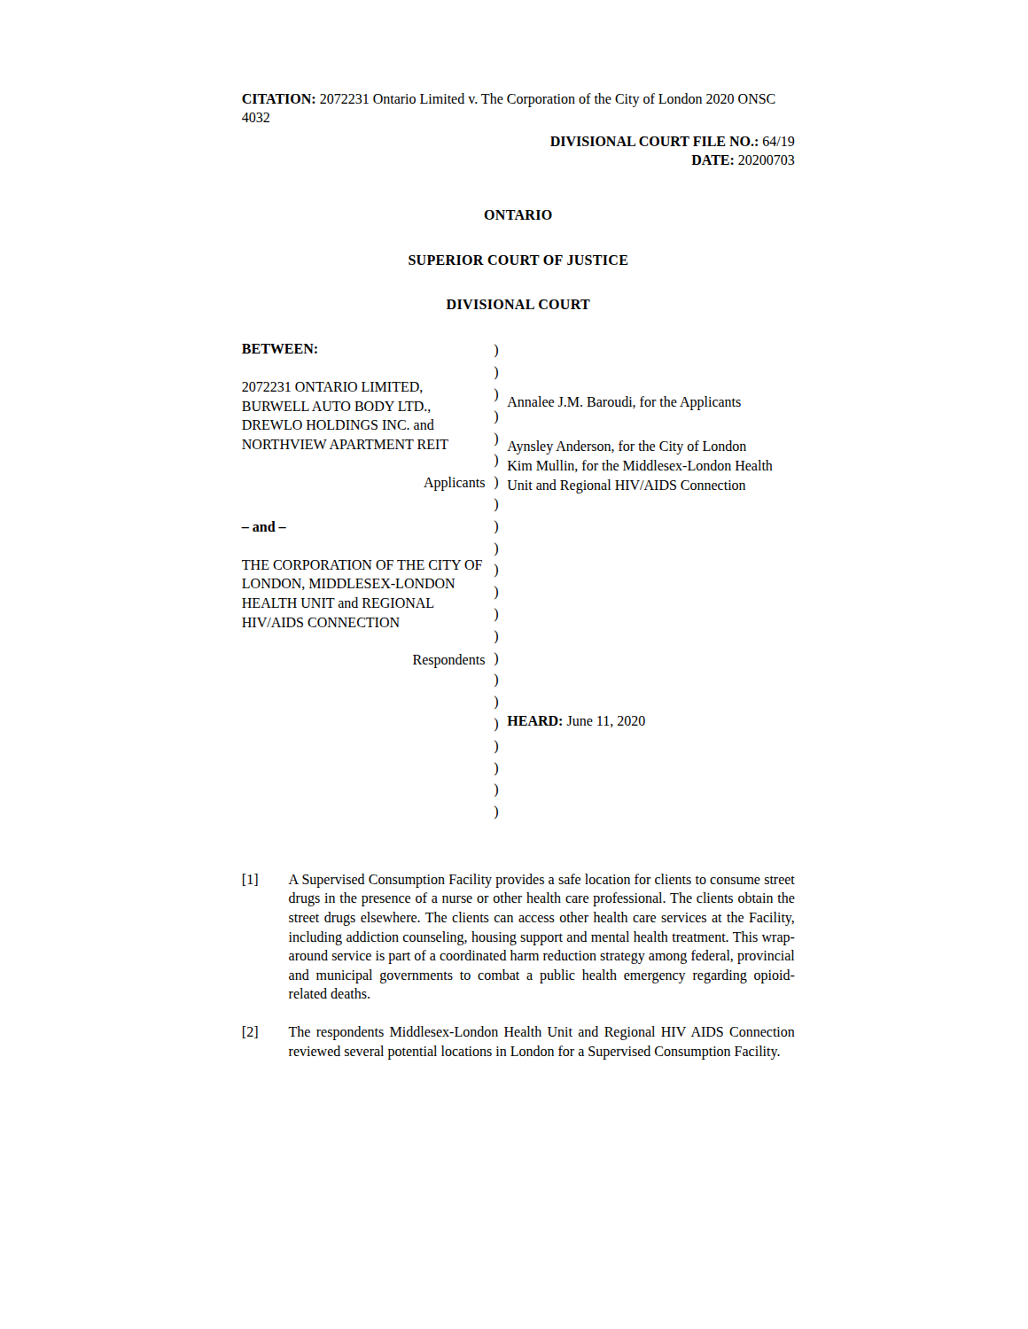CITATION: 2072231 Ontario Limited v. The Corporation of the City of London 2020 ONSC 4032
DIVISIONAL COURT FILE NO.: 64/19
DATE: 20200703
ONTARIO
SUPERIOR COURT OF JUSTICE
DIVISIONAL COURT
| BETWEEN: 2072231 ONTARIO LIMITED, BURWELL AUTO BODY LTD., DREWLO HOLDINGS INC. and NORTHVIEW APARTMENT REIT Applicants – and – THE CORPORATION OF THE CITY OF LONDON, MIDDLESEX-LONDON HEALTH UNIT and REGIONAL HIV/AIDS CONNECTION Respondents | ) ) ) ) ) ) ) ) ) ) ) ) ) ) ) ) ) ) ) ) ) ) | Annalee J.M. Baroudi, for the Applicants Aynsley Anderson, for the City of London Kim Mullin, for the Middlesex-London Health Unit and Regional HIV/AIDS Connection HEARD: June 11, 2020 |
[1]
A Supervised Consumption Facility provides a safe location for clients to consume street drugs in the presence of a nurse or other health care professional. The clients obtain the street drugs elsewhere. The clients can access other health care services at the Facility, including addiction counseling, housing support and mental health treatment. This wrap-around service is part of a coordinated harm reduction strategy among federal, provincial and municipal governments to combat a public health emergency regarding opioid-related deaths.
[2]
The respondents Middlesex-London Health Unit and Regional HIV AIDS Connection reviewed several potential locations in London for a Supervised Consumption Facility.